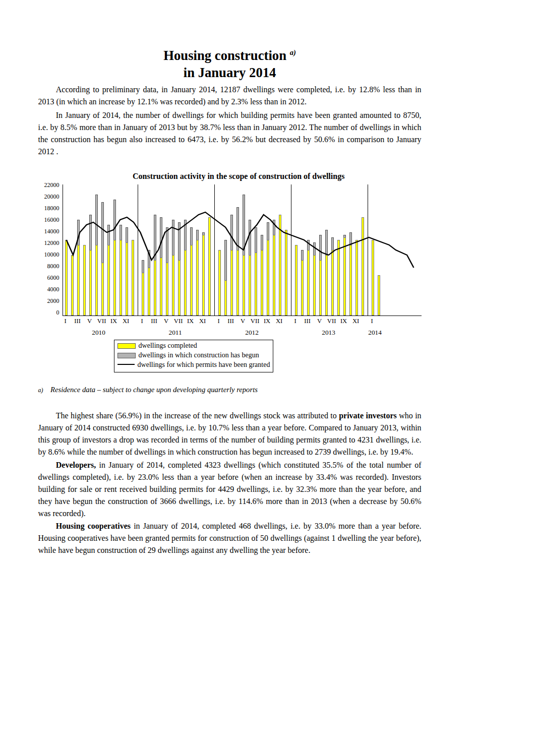Housing construction a) in January 2014
According to preliminary data, in January 2014, 12187 dwellings were completed, i.e. by 12.8% less than in 2013 (in which an increase by 12.1% was recorded) and by 2.3% less than in 2012.
In January of 2014, the number of dwellings for which building permits have been granted amounted to 8750, i.e. by 8.5% more than in January of 2013 but by 38.7% less than in January 2012. The number of dwellings in which the construction has begun also increased to 6473, i.e. by 56.2% but decreased by 50.6% in comparison to January 2012 .
Construction activity in the scope of construction of dwellings
22000 20000 18000 16000 14000 12000 10000 8000 6000 4000 2000 0
I III V VII IX XI I III V VII IX XI I III V VII IX XI I III V VII IX XI I
2010 2011 2012 2013 2014
dwellings completed
dwellings in which construction has begun
dwellings for which permits have been granted
a) Residence data – subject to change upon developing quarterly reports
The highest share (56.9%) in the increase of the new dwellings stock was attributed to private investors who in January of 2014 constructed 6930 dwellings, i.e. by 10.7% less than a year before. Compared to January 2013, within this group of investors a drop was recorded in terms of the number of building permits granted to 4231 dwellings, i.e. by 8.6% while the number of dwellings in which construction has begun increased to 2739 dwellings, i.e. by 19.4%.
Developers, in January of 2014, completed 4323 dwellings (which constituted 35.5% of the total number of dwellings completed), i.e. by 23.0% less than a year before (when an increase by 33.4% was recorded). Investors building for sale or rent received building permits for 4429 dwellings, i.e. by 32.3% more than the year before, and they have begun the construction of 3666 dwellings, i.e. by 114.6% more than in 2013 (when a decrease by 50.6% was recorded).
Housing cooperatives in January of 2014, completed 468 dwellings, i.e. by 33.0% more than a year before. Housing cooperatives have been granted permits for construction of 50 dwellings (against 1 dwelling the year before), while have begun construction of 29 dwellings against any dwelling the year before.